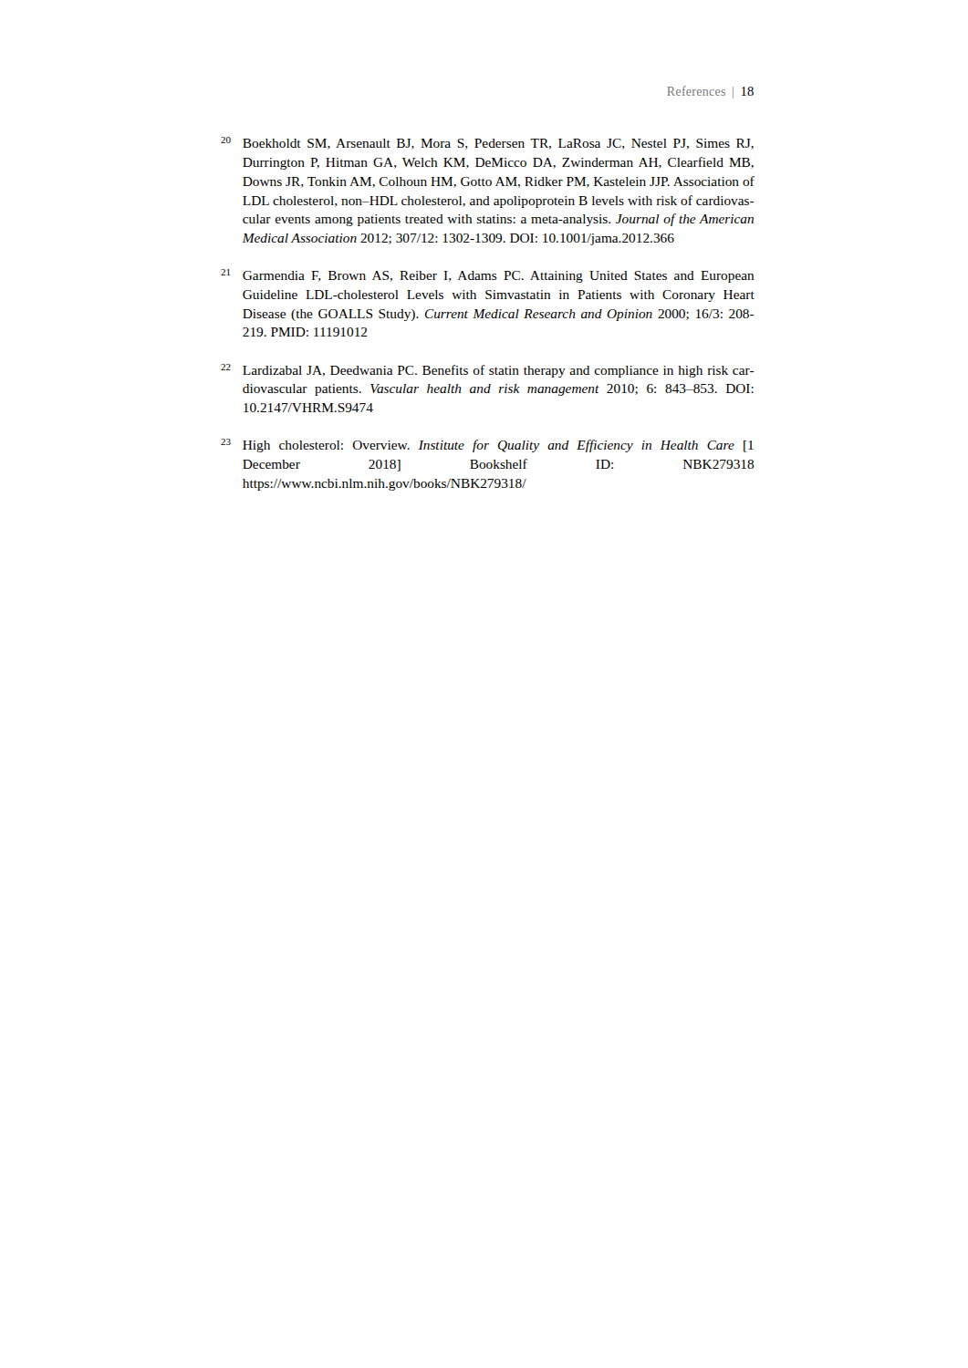References|18
20 Boekholdt SM, Arsenault BJ, Mora S, Pedersen TR, LaRosa JC, Nestel PJ, Simes RJ, Durrington P, Hitman GA, Welch KM, DeMicco DA, Zwinderman AH, Clearfield MB, Downs JR, Tonkin AM, Colhoun HM, Gotto AM, Ridker PM, Kastelein JJP. Association of LDL cholesterol, non–HDL cholesterol, and apolipoprotein B levels with risk of cardiovascular events among patients treated with statins: a meta-analysis. Journal of the American Medical Association 2012; 307/12: 1302-1309. DOI: 10.1001/jama.2012.366
21 Garmendia F, Brown AS, Reiber I, Adams PC. Attaining United States and European Guideline LDL-cholesterol Levels with Simvastatin in Patients with Coronary Heart Disease (the GOALLS Study). Current Medical Research and Opinion 2000; 16/3: 208-219. PMID: 11191012
22 Lardizabal JA, Deedwania PC. Benefits of statin therapy and compliance in high risk cardiovascular patients. Vascular health and risk management 2010; 6: 843–853. DOI: 10.2147/VHRM.S9474
23 High cholesterol: Overview. Institute for Quality and Efficiency in Health Care [1 December 2018] Bookshelf ID: NBK279318 https://www.ncbi.nlm.nih.gov/books/NBK279318/